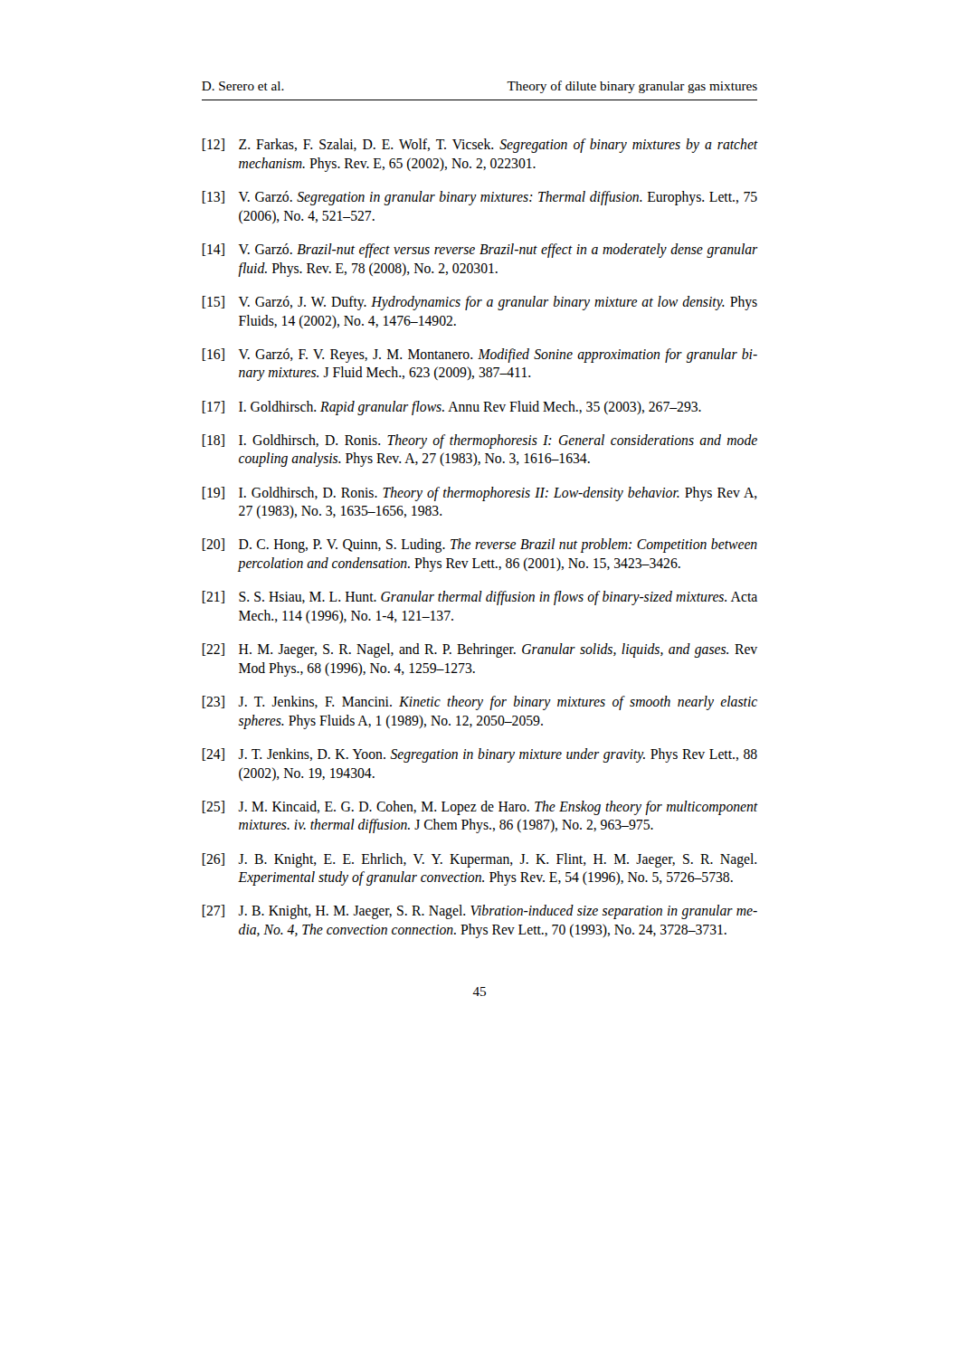D. Serero et al. Theory of dilute binary granular gas mixtures
[12] Z. Farkas, F. Szalai, D. E. Wolf, T. Vicsek. Segregation of binary mixtures by a ratchet mechanism. Phys. Rev. E, 65 (2002), No. 2, 022301.
[13] V. Garzó. Segregation in granular binary mixtures: Thermal diffusion. Europhys. Lett., 75 (2006), No. 4, 521–527.
[14] V. Garzó. Brazil-nut effect versus reverse Brazil-nut effect in a moderately dense granular fluid. Phys. Rev. E, 78 (2008), No. 2, 020301.
[15] V. Garzó, J. W. Dufty. Hydrodynamics for a granular binary mixture at low density. Phys Fluids, 14 (2002), No. 4, 1476–14902.
[16] V. Garzó, F. V. Reyes, J. M. Montanero. Modified Sonine approximation for granular binary mixtures. J Fluid Mech., 623 (2009), 387–411.
[17] I. Goldhirsch. Rapid granular flows. Annu Rev Fluid Mech., 35 (2003), 267–293.
[18] I. Goldhirsch, D. Ronis. Theory of thermophoresis I: General considerations and mode coupling analysis. Phys Rev. A, 27 (1983), No. 3, 1616–1634.
[19] I. Goldhirsch, D. Ronis. Theory of thermophoresis II: Low-density behavior. Phys Rev A, 27 (1983), No. 3, 1635–1656, 1983.
[20] D. C. Hong, P. V. Quinn, S. Luding. The reverse Brazil nut problem: Competition between percolation and condensation. Phys Rev Lett., 86 (2001), No. 15, 3423–3426.
[21] S. S. Hsiau, M. L. Hunt. Granular thermal diffusion in flows of binary-sized mixtures. Acta Mech., 114 (1996), No. 1-4, 121–137.
[22] H. M. Jaeger, S. R. Nagel, and R. P. Behringer. Granular solids, liquids, and gases. Rev Mod Phys., 68 (1996), No. 4, 1259–1273.
[23] J. T. Jenkins, F. Mancini. Kinetic theory for binary mixtures of smooth nearly elastic spheres. Phys Fluids A, 1 (1989), No. 12, 2050–2059.
[24] J. T. Jenkins, D. K. Yoon. Segregation in binary mixture under gravity. Phys Rev Lett., 88 (2002), No. 19, 194304.
[25] J. M. Kincaid, E. G. D. Cohen, M. Lopez de Haro. The Enskog theory for multicomponent mixtures. iv. thermal diffusion. J Chem Phys., 86 (1987), No. 2, 963–975.
[26] J. B. Knight, E. E. Ehrlich, V. Y. Kuperman, J. K. Flint, H. M. Jaeger, S. R. Nagel. Experimental study of granular convection. Phys Rev. E, 54 (1996), No. 5, 5726–5738.
[27] J. B. Knight, H. M. Jaeger, S. R. Nagel. Vibration-induced size separation in granular media, No. 4, The convection connection. Phys Rev Lett., 70 (1993), No. 24, 3728–3731.
45